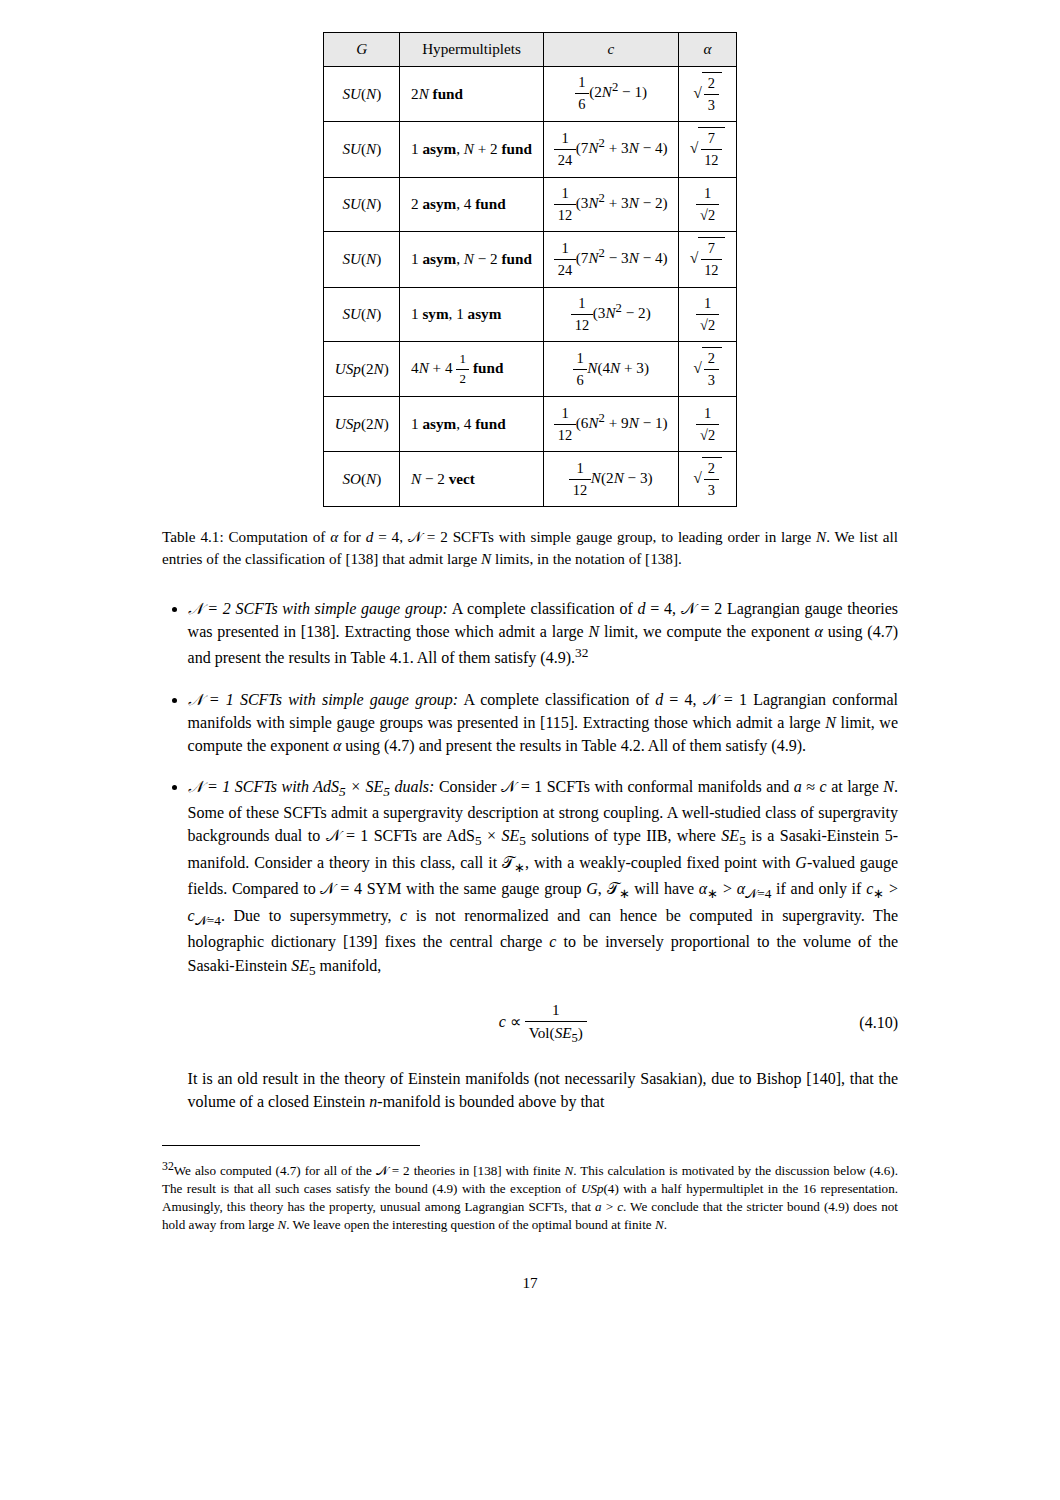| G | Hypermultiplets | c | α |
| --- | --- | --- | --- |
| SU ( N ) | 2 N fund | 1 6 (2 N 2 − 1) | √ 2 3 |
| SU ( N ) | 1 asym , N + 2 fund | 1 24 (7 N 2 + 3 N − 4) | √ 7 12 |
| SU ( N ) | 2 asym , 4 fund | 1 12 (3 N 2 + 3 N − 2) | 1 √2 |
| SU ( N ) | 1 asym , N − 2 fund | 1 24 (7 N 2 − 3 N − 4) | √ 7 12 |
| SU ( N ) | 1 sym , 1 asym | 1 12 (3 N 2 − 2) | 1 √2 |
| USp (2 N ) | 4 N + 4 1 2 fund | 1 6 N (4 N + 3) | √ 2 3 |
| USp (2 N ) | 1 asym , 4 fund | 1 12 (6 N 2 + 9 N − 1) | 1 √2 |
| SO ( N ) | N − 2 vect | 1 12 N (2 N − 3) | √ 2 3 |
Table 4.1: Computation of α for d = 4, 𝒩 = 2 SCFTs with simple gauge group, to leading order in large N. We list all entries of the classification of [138] that admit large N limits, in the notation of [138].
𝒩 = 2 SCFTs with simple gauge group: A complete classification of d = 4, 𝒩 = 2 Lagrangian gauge theories was presented in [138]. Extracting those which admit a large N limit, we compute the exponent α using (4.7) and present the results in Table 4.1. All of them satisfy (4.9).32
𝒩 = 1 SCFTs with simple gauge group: A complete classification of d = 4, 𝒩 = 1 Lagrangian conformal manifolds with simple gauge groups was presented in [115]. Extracting those which admit a large N limit, we compute the exponent α using (4.7) and present the results in Table 4.2. All of them satisfy (4.9).
𝒩 = 1 SCFTs with AdS5 × SE5 duals: Consider 𝒩 = 1 SCFTs with conformal manifolds and a ≈ c at large N. Some of these SCFTs admit a supergravity description at strong coupling. A well-studied class of supergravity backgrounds dual to 𝒩 = 1 SCFTs are AdS5 × SE5 solutions of type IIB, where SE5 is a Sasaki-Einstein 5-manifold. Consider a theory in this class, call it 𝒯∗, with a weakly-coupled fixed point with G-valued gauge fields. Compared to 𝒩 = 4 SYM with the same gauge group G, 𝒯∗ will have α∗ > α𝒩=4 if and only if c∗ > c𝒩=4. Due to supersymmetry, c is not renormalized and can hence be computed in supergravity. The holographic dictionary [139] fixes the central charge c to be inversely proportional to the volume of the Sasaki-Einstein SE5 manifold,
c ∝ 1 Vol(SE5) (4.10)
It is an old result in the theory of Einstein manifolds (not necessarily Sasakian), due to Bishop [140], that the volume of a closed Einstein n-manifold is bounded above by that
32We also computed (4.7) for all of the 𝒩 = 2 theories in [138] with finite N. This calculation is motivated by the discussion below (4.6). The result is that all such cases satisfy the bound (4.9) with the exception of USp(4) with a half hypermultiplet in the 16 representation. Amusingly, this theory has the property, unusual among Lagrangian SCFTs, that a > c. We conclude that the stricter bound (4.9) does not hold away from large N. We leave open the interesting question of the optimal bound at finite N.
17